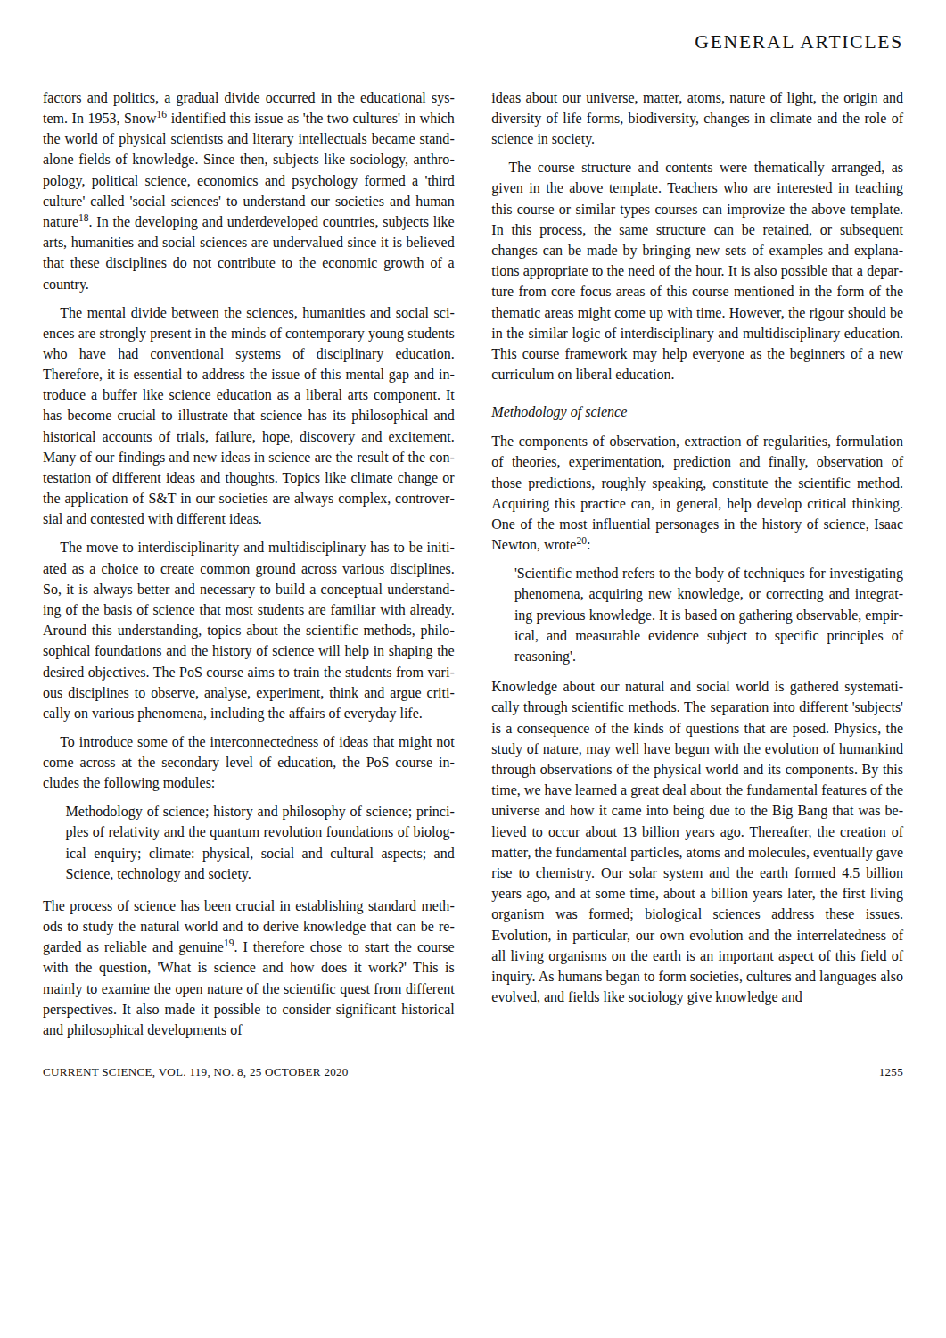GENERAL ARTICLES
factors and politics, a gradual divide occurred in the educational system. In 1953, Snow16 identified this issue as 'the two cultures' in which the world of physical scientists and literary intellectuals became standalone fields of knowledge. Since then, subjects like sociology, anthropology, political science, economics and psychology formed a 'third culture' called 'social sciences' to understand our societies and human nature18. In the developing and underdeveloped countries, subjects like arts, humanities and social sciences are undervalued since it is believed that these disciplines do not contribute to the economic growth of a country.
The mental divide between the sciences, humanities and social sciences are strongly present in the minds of contemporary young students who have had conventional systems of disciplinary education. Therefore, it is essential to address the issue of this mental gap and introduce a buffer like science education as a liberal arts component. It has become crucial to illustrate that science has its philosophical and historical accounts of trials, failure, hope, discovery and excitement. Many of our findings and new ideas in science are the result of the contestation of different ideas and thoughts. Topics like climate change or the application of S&T in our societies are always complex, controversial and contested with different ideas.
The move to interdisciplinarity and multidisciplinary has to be initiated as a choice to create common ground across various disciplines. So, it is always better and necessary to build a conceptual understanding of the basis of science that most students are familiar with already. Around this understanding, topics about the scientific methods, philosophical foundations and the history of science will help in shaping the desired objectives. The PoS course aims to train the students from various disciplines to observe, analyse, experiment, think and argue critically on various phenomena, including the affairs of everyday life.
To introduce some of the interconnectedness of ideas that might not come across at the secondary level of education, the PoS course includes the following modules:
Methodology of science; history and philosophy of science; principles of relativity and the quantum revolution foundations of biological enquiry; climate: physical, social and cultural aspects; and Science, technology and society.
The process of science has been crucial in establishing standard methods to study the natural world and to derive knowledge that can be regarded as reliable and genuine19. I therefore chose to start the course with the question, 'What is science and how does it work?' This is mainly to examine the open nature of the scientific quest from different perspectives. It also made it possible to consider significant historical and philosophical developments of
ideas about our universe, matter, atoms, nature of light, the origin and diversity of life forms, biodiversity, changes in climate and the role of science in society.
The course structure and contents were thematically arranged, as given in the above template. Teachers who are interested in teaching this course or similar types courses can improvize the above template. In this process, the same structure can be retained, or subsequent changes can be made by bringing new sets of examples and explanations appropriate to the need of the hour. It is also possible that a departure from core focus areas of this course mentioned in the form of the thematic areas might come up with time. However, the rigour should be in the similar logic of interdisciplinary and multidisciplinary education. This course framework may help everyone as the beginners of a new curriculum on liberal education.
Methodology of science
The components of observation, extraction of regularities, formulation of theories, experimentation, prediction and finally, observation of those predictions, roughly speaking, constitute the scientific method. Acquiring this practice can, in general, help develop critical thinking. One of the most influential personages in the history of science, Isaac Newton, wrote20:
'Scientific method refers to the body of techniques for investigating phenomena, acquiring new knowledge, or correcting and integrating previous knowledge. It is based on gathering observable, empirical, and measurable evidence subject to specific principles of reasoning'.
Knowledge about our natural and social world is gathered systematically through scientific methods. The separation into different 'subjects' is a consequence of the kinds of questions that are posed. Physics, the study of nature, may well have begun with the evolution of humankind through observations of the physical world and its components. By this time, we have learned a great deal about the fundamental features of the universe and how it came into being due to the Big Bang that was believed to occur about 13 billion years ago. Thereafter, the creation of matter, the fundamental particles, atoms and molecules, eventually gave rise to chemistry. Our solar system and the earth formed 4.5 billion years ago, and at some time, about a billion years later, the first living organism was formed; biological sciences address these issues. Evolution, in particular, our own evolution and the interrelatedness of all living organisms on the earth is an important aspect of this field of inquiry. As humans began to form societies, cultures and languages also evolved, and fields like sociology give knowledge and
CURRENT SCIENCE, VOL. 119, NO. 8, 25 OCTOBER 2020 1255